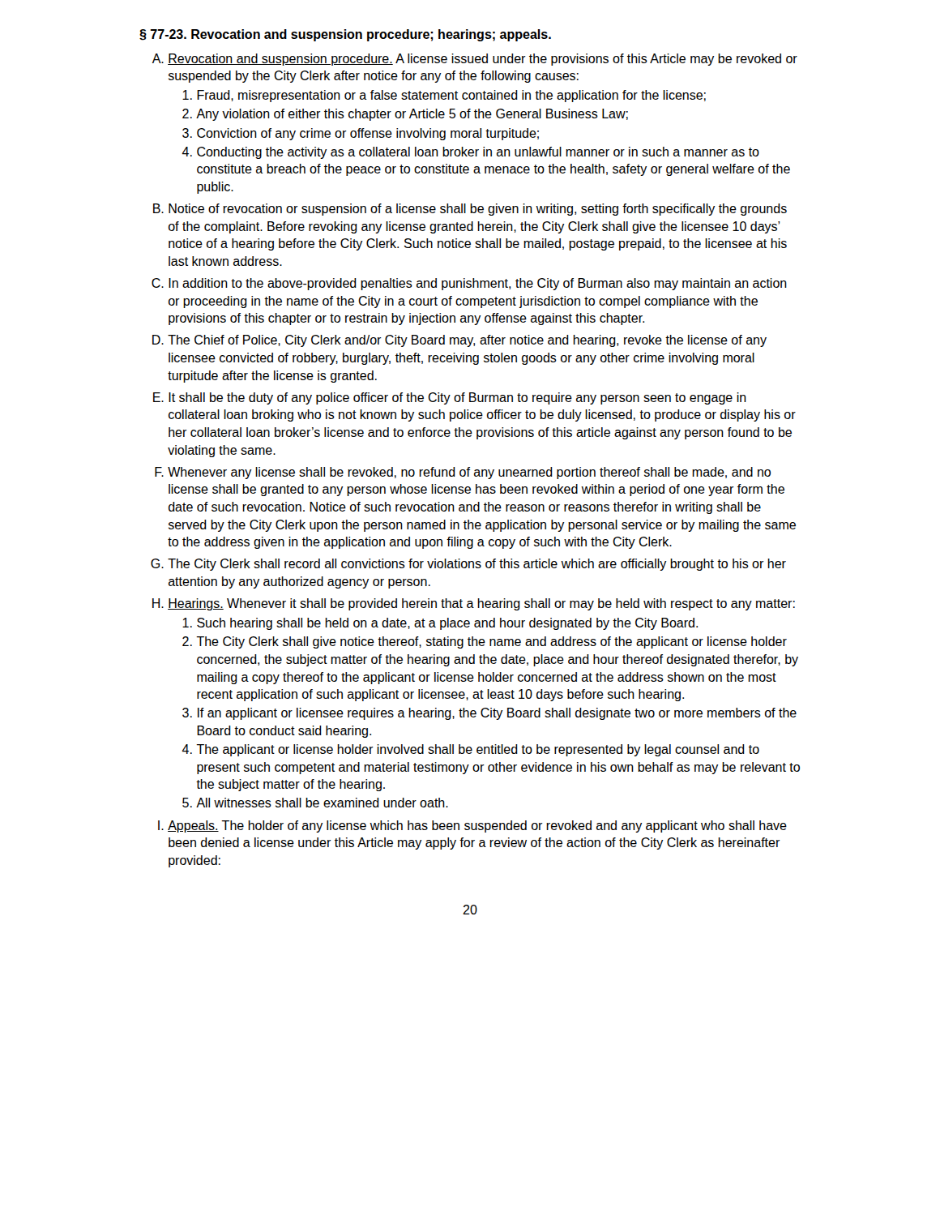§ 77-23. Revocation and suspension procedure; hearings; appeals.
Revocation and suspension procedure. A license issued under the provisions of this Article may be revoked or suspended by the City Clerk after notice for any of the following causes:
Fraud, misrepresentation or a false statement contained in the application for the license;
Any violation of either this chapter or Article 5 of the General Business Law;
Conviction of any crime or offense involving moral turpitude;
Conducting the activity as a collateral loan broker in an unlawful manner or in such a manner as to constitute a breach of the peace or to constitute a menace to the health, safety or general welfare of the public.
Notice of revocation or suspension of a license shall be given in writing, setting forth specifically the grounds of the complaint. Before revoking any license granted herein, the City Clerk shall give the licensee 10 days’ notice of a hearing before the City Clerk. Such notice shall be mailed, postage prepaid, to the licensee at his last known address.
In addition to the above-provided penalties and punishment, the City of Burman also may maintain an action or proceeding in the name of the City in a court of competent jurisdiction to compel compliance with the provisions of this chapter or to restrain by injection any offense against this chapter.
The Chief of Police, City Clerk and/or City Board may, after notice and hearing, revoke the license of any licensee convicted of robbery, burglary, theft, receiving stolen goods or any other crime involving moral turpitude after the license is granted.
It shall be the duty of any police officer of the City of Burman to require any person seen to engage in collateral loan broking who is not known by such police officer to be duly licensed, to produce or display his or her collateral loan broker’s license and to enforce the provisions of this article against any person found to be violating the same.
Whenever any license shall be revoked, no refund of any unearned portion thereof shall be made, and no license shall be granted to any person whose license has been revoked within a period of one year form the date of such revocation. Notice of such revocation and the reason or reasons therefor in writing shall be served by the City Clerk upon the person named in the application by personal service or by mailing the same to the address given in the application and upon filing a copy of such with the City Clerk.
The City Clerk shall record all convictions for violations of this article which are officially brought to his or her attention by any authorized agency or person.
Hearings. Whenever it shall be provided herein that a hearing shall or may be held with respect to any matter:
Such hearing shall be held on a date, at a place and hour designated by the City Board.
The City Clerk shall give notice thereof, stating the name and address of the applicant or license holder concerned, the subject matter of the hearing and the date, place and hour thereof designated therefor, by mailing a copy thereof to the applicant or license holder concerned at the address shown on the most recent application of such applicant or licensee, at least 10 days before such hearing.
If an applicant or licensee requires a hearing, the City Board shall designate two or more members of the Board to conduct said hearing.
The applicant or license holder involved shall be entitled to be represented by legal counsel and to present such competent and material testimony or other evidence in his own behalf as may be relevant to the subject matter of the hearing.
All witnesses shall be examined under oath.
Appeals. The holder of any license which has been suspended or revoked and any applicant who shall have been denied a license under this Article may apply for a review of the action of the City Clerk as hereinafter provided:
20